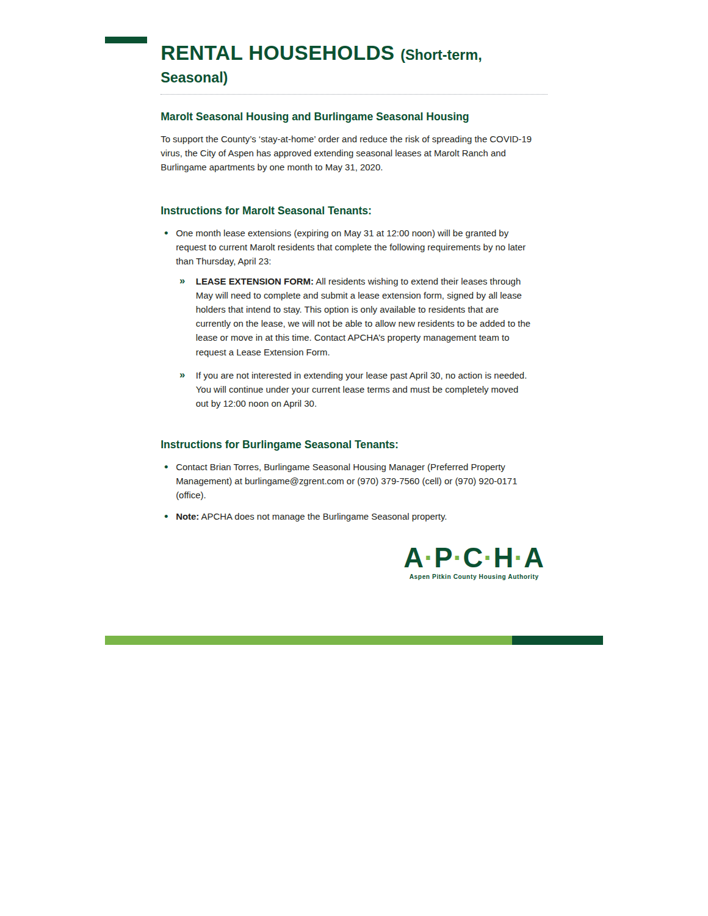RENTAL HOUSEHOLDS (Short-term, Seasonal)
Marolt Seasonal Housing and Burlingame Seasonal Housing
To support the County’s ‘stay-at-home’ order and reduce the risk of spreading the COVID-19 virus, the City of Aspen has approved extending seasonal leases at Marolt Ranch and Burlingame apartments by one month to May 31, 2020.
Instructions for Marolt Seasonal Tenants:
One month lease extensions (expiring on May 31 at 12:00 noon) will be granted by request to current Marolt residents that complete the following requirements by no later than Thursday, April 23:
LEASE EXTENSION FORM: All residents wishing to extend their leases through May will need to complete and submit a lease extension form, signed by all lease holders that intend to stay. This option is only available to residents that are currently on the lease, we will not be able to allow new residents to be added to the lease or move in at this time. Contact APCHA’s property management team to request a Lease Extension Form.
If you are not interested in extending your lease past April 30, no action is needed. You will continue under your current lease terms and must be completely moved out by 12:00 noon on April 30.
Instructions for Burlingame Seasonal Tenants:
Contact Brian Torres, Burlingame Seasonal Housing Manager (Preferred Property Management) at burlingame@zgrent.com or (970) 379-7560 (cell) or (970) 920-0171 (office).
Note: APCHA does not manage the Burlingame Seasonal property.
A·P·C·H·A
Aspen Pitkin County Housing Authority